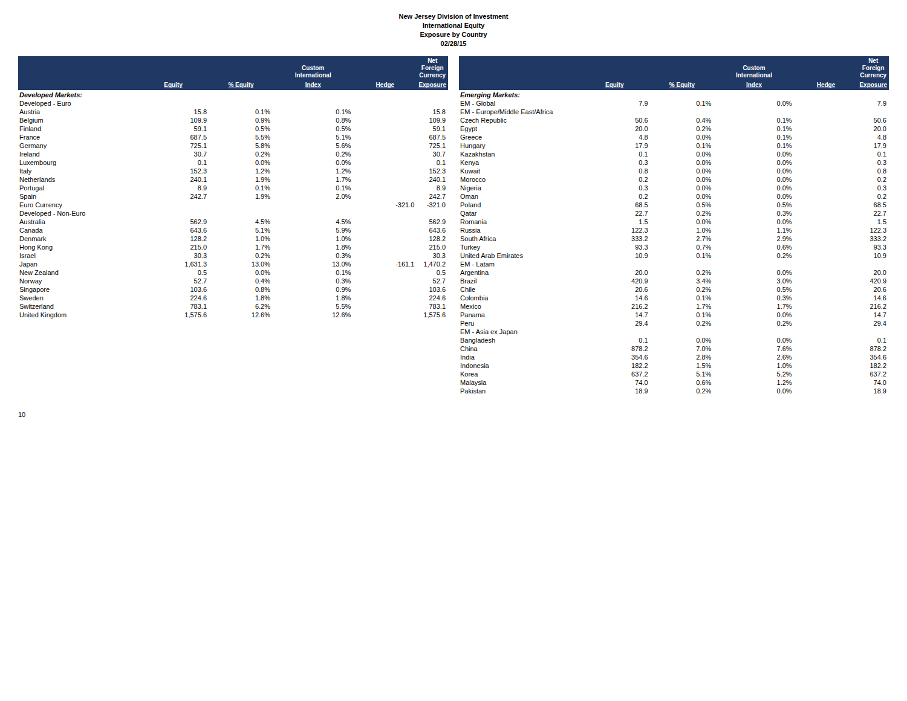New Jersey Division of Investment
International Equity
Exposure by Country
02/28/15
| / / / / Custom International / / Net Foreign Currency / / --- / --- / --- / --- / --- / --- / / / Equity / % Equity / Index / Hedge / Exposure / / Developed Markets: / / / / / / / Developed - Euro / / / / / / / Austria / 15.8 / 0.1% / 0.1% / / 15.8 / / Belgium / 109.9 / 0.9% / 0.8% / / 109.9 / / Finland / 59.1 / 0.5% / 0.5% / / 59.1 / / France / 687.5 / 5.5% / 5.1% / / 687.5 / / Germany / 725.1 / 5.8% / 5.6% / / 725.1 / / Ireland / 30.7 / 0.2% / 0.2% / / 30.7 / / Luxembourg / 0.1 / 0.0% / 0.0% / / 0.1 / / Italy / 152.3 / 1.2% / 1.2% / / 152.3 / / Netherlands / 240.1 / 1.9% / 1.7% / / 240.1 / / Portugal / 8.9 / 0.1% / 0.1% / / 8.9 / / Spain / 242.7 / 1.9% / 2.0% / / 242.7 / / Euro Currency / / / / -321.0 / -321.0 / / Developed - Non-Euro / / / / / / / Australia / 562.9 / 4.5% / 4.5% / / 562.9 / / Canada / 643.6 / 5.1% / 5.9% / / 643.6 / / Denmark / 128.2 / 1.0% / 1.0% / / 128.2 / / Hong Kong / 215.0 / 1.7% / 1.8% / / 215.0 / / Israel / 30.3 / 0.2% / 0.3% / / 30.3 / / Japan / 1,631.3 / 13.0% / 13.0% / -161.1 / 1,470.2 / / New Zealand / 0.5 / 0.0% / 0.1% / / 0.5 / / Norway / 52.7 / 0.4% / 0.3% / / 52.7 / / Singapore / 103.6 / 0.8% / 0.9% / / 103.6 / / Sweden / 224.6 / 1.8% / 1.8% / / 224.6 / / Switzerland / 783.1 / 6.2% / 5.5% / / 783.1 / / United Kingdom / 1,575.6 / 12.6% / 12.6% / / 1,575.6 / | | / / / / Custom International / / Net Foreign Currency / / --- / --- / --- / --- / --- / --- / / / Equity / % Equity / Index / Hedge / Exposure / / Emerging Markets: / / / / / / / EM - Global / 7.9 / 0.1% / 0.0% / / 7.9 / / EM - Europe/Middle East/Africa / / / / / / / Czech Republic / 50.6 / 0.4% / 0.1% / / 50.6 / / Egypt / 20.0 / 0.2% / 0.1% / / 20.0 / / Greece / 4.8 / 0.0% / 0.1% / / 4.8 / / Hungary / 17.9 / 0.1% / 0.1% / / 17.9 / / Kazakhstan / 0.1 / 0.0% / 0.0% / / 0.1 / / Kenya / 0.3 / 0.0% / 0.0% / / 0.3 / / Kuwait / 0.8 / 0.0% / 0.0% / / 0.8 / / Morocco / 0.2 / 0.0% / 0.0% / / 0.2 / / Nigeria / 0.3 / 0.0% / 0.0% / / 0.3 / / Oman / 0.2 / 0.0% / 0.0% / / 0.2 / / Poland / 68.5 / 0.5% / 0.5% / / 68.5 / / Qatar / 22.7 / 0.2% / 0.3% / / 22.7 / / Romania / 1.5 / 0.0% / 0.0% / / 1.5 / / Russia / 122.3 / 1.0% / 1.1% / / 122.3 / / South Africa / 333.2 / 2.7% / 2.9% / / 333.2 / / Turkey / 93.3 / 0.7% / 0.6% / / 93.3 / / United Arab Emirates / 10.9 / 0.1% / 0.2% / / 10.9 / / EM - Latam / / / / / / / Argentina / 20.0 / 0.2% / 0.0% / / 20.0 / / Brazil / 420.9 / 3.4% / 3.0% / / 420.9 / / Chile / 20.6 / 0.2% / 0.5% / / 20.6 / / Colombia / 14.6 / 0.1% / 0.3% / / 14.6 / / Mexico / 216.2 / 1.7% / 1.7% / / 216.2 / / Panama / 14.7 / 0.1% / 0.0% / / 14.7 / / Peru / 29.4 / 0.2% / 0.2% / / 29.4 / / EM - Asia ex Japan / / / / / / / Bangladesh / 0.1 / 0.0% / 0.0% / / 0.1 / / China / 878.2 / 7.0% / 7.6% / / 878.2 / / India / 354.6 / 2.8% / 2.6% / / 354.6 / / Indonesia / 182.2 / 1.5% / 1.0% / / 182.2 / / Korea / 637.2 / 5.1% / 5.2% / / 637.2 / / Malaysia / 74.0 / 0.6% / 1.2% / / 74.0 / / Pakistan / 18.9 / 0.2% / 0.0% / / 18.9 / |
10